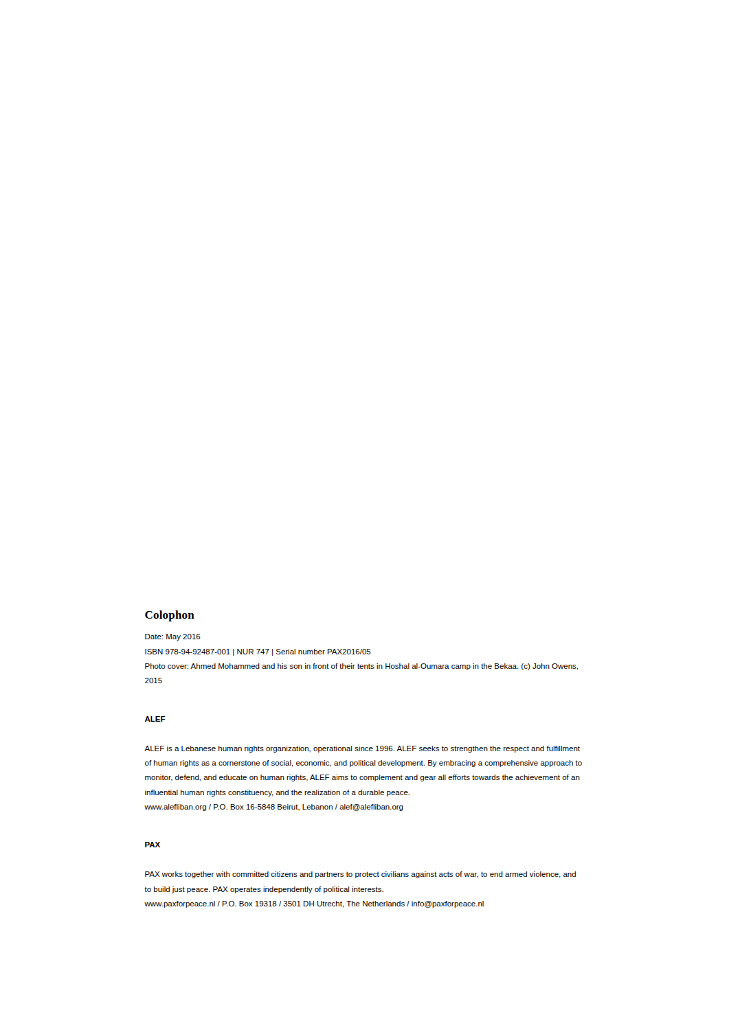Colophon
Date: May 2016
ISBN 978-94-92487-001 | NUR 747 | Serial number PAX2016/05
Photo cover: Ahmed Mohammed and his son in front of their tents in Hoshal al-Oumara camp in the Bekaa. (c) John Owens, 2015
ALEF
ALEF is a Lebanese human rights organization, operational since 1996. ALEF seeks to strengthen the respect and fulfillment of human rights as a cornerstone of social, economic, and political development. By embracing a comprehensive approach to monitor, defend, and educate on human rights, ALEF aims to complement and gear all efforts towards the achievement of an influential human rights constituency, and the realization of a durable peace.
www.alefliban.org / P.O. Box 16-5848 Beirut, Lebanon / alef@alefliban.org
PAX
PAX works together with committed citizens and partners to protect civilians against acts of war, to end armed violence, and to build just peace. PAX operates independently of political interests.
www.paxforpeace.nl / P.O. Box 19318 / 3501 DH Utrecht, The Netherlands / info@paxforpeace.nl